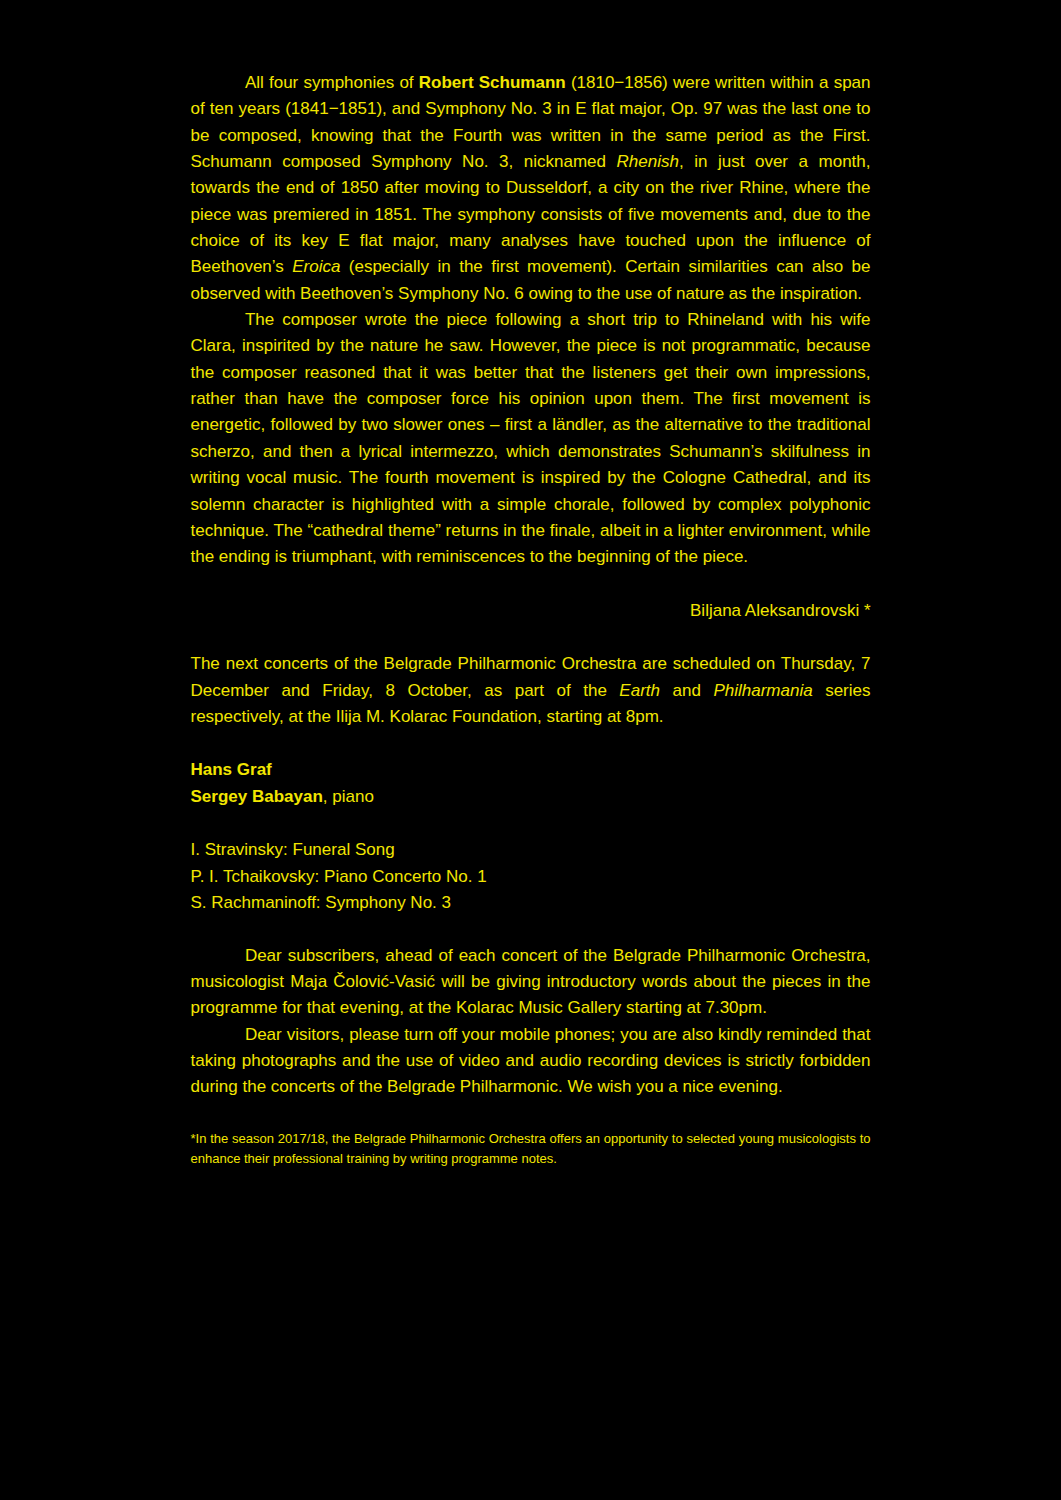All four symphonies of Robert Schumann (1810−1856) were written within a span of ten years (1841−1851), and Symphony No. 3 in E flat major, Op. 97 was the last one to be composed, knowing that the Fourth was written in the same period as the First. Schumann composed Symphony No. 3, nicknamed Rhenish, in just over a month, towards the end of 1850 after moving to Dusseldorf, a city on the river Rhine, where the piece was premiered in 1851. The symphony consists of five movements and, due to the choice of its key E flat major, many analyses have touched upon the influence of Beethoven’s Eroica (especially in the first movement). Certain similarities can also be observed with Beethoven’s Symphony No. 6 owing to the use of nature as the inspiration.
The composer wrote the piece following a short trip to Rhineland with his wife Clara, inspirited by the nature he saw. However, the piece is not programmatic, because the composer reasoned that it was better that the listeners get their own impressions, rather than have the composer force his opinion upon them. The first movement is energetic, followed by two slower ones – first a ländler, as the alternative to the traditional scherzo, and then a lyrical intermezzo, which demonstrates Schumann’s skilfulness in writing vocal music. The fourth movement is inspired by the Cologne Cathedral, and its solemn character is highlighted with a simple chorale, followed by complex polyphonic technique. The “cathedral theme” returns in the finale, albeit in a lighter environment, while the ending is triumphant, with reminiscences to the beginning of the piece.
Biljana Aleksandrovski *
The next concerts of the Belgrade Philharmonic Orchestra are scheduled on Thursday, 7 December and Friday, 8 October, as part of the Earth and Philharmania series respectively, at the Ilija M. Kolarac Foundation, starting at 8pm.
Hans Graf
Sergey Babayan, piano
I. Stravinsky: Funeral Song
P. I. Tchaikovsky: Piano Concerto No. 1
S. Rachmaninoff: Symphony No. 3
Dear subscribers, ahead of each concert of the Belgrade Philharmonic Orchestra, musicologist Maja Čolović-Vasić will be giving introductory words about the pieces in the programme for that evening, at the Kolarac Music Gallery starting at 7.30pm.
Dear visitors, please turn off your mobile phones; you are also kindly reminded that taking photographs and the use of video and audio recording devices is strictly forbidden during the concerts of the Belgrade Philharmonic. We wish you a nice evening.
*In the season 2017/18, the Belgrade Philharmonic Orchestra offers an opportunity to selected young musicologists to enhance their professional training by writing programme notes.